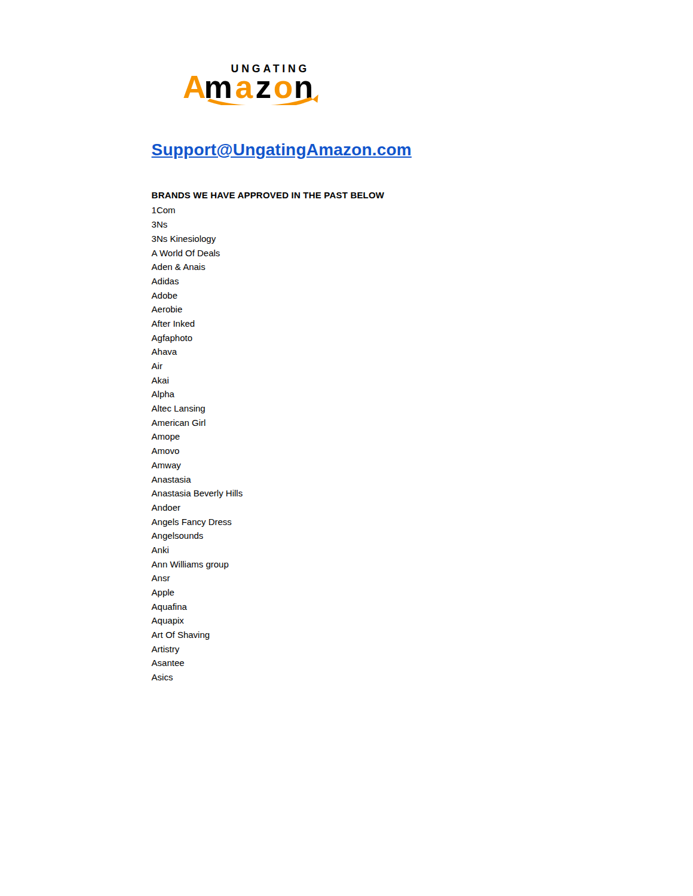UNGATING A m a z o n
Support@UngatingAmazon.com
BRANDS WE HAVE APPROVED IN THE PAST BELOW
1Com
3Ns
3Ns Kinesiology
A World Of Deals
Aden & Anais
Adidas
Adobe
Aerobie
After Inked
Agfaphoto
Ahava
Air
Akai
Alpha
Altec Lansing
American Girl
Amope
Amovo
Amway
Anastasia
Anastasia Beverly Hills
Andoer
Angels Fancy Dress
Angelsounds
Anki
Ann Williams group
Ansr
Apple
Aquafina
Aquapix
Art Of Shaving
Artistry
Asantee
Asics